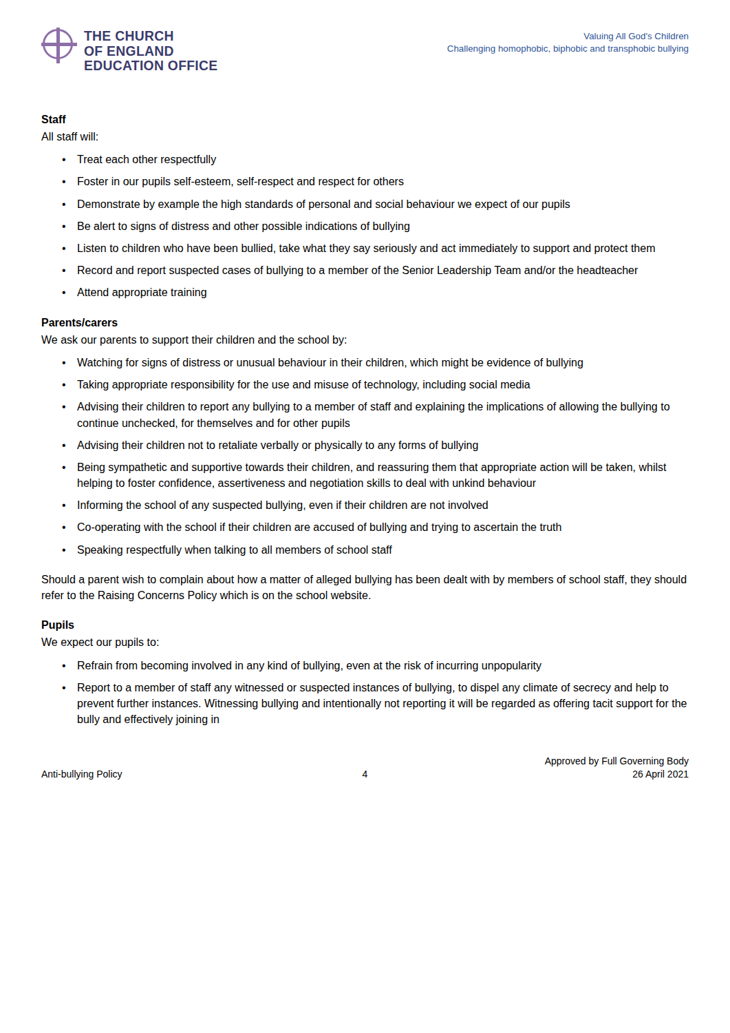The Church
of England
Education Office
Valuing All God's Children
Challenging homophobic, biphobic and transphobic bullying
Staff
All staff will:
Treat each other respectfully
Foster in our pupils self-esteem, self-respect and respect for others
Demonstrate by example the high standards of personal and social behaviour we expect of our pupils
Be alert to signs of distress and other possible indications of bullying
Listen to children who have been bullied, take what they say seriously and act immediately to support and protect them
Record and report suspected cases of bullying to a member of the Senior Leadership Team and/or the headteacher
Attend appropriate training
Parents/carers
We ask our parents to support their children and the school by:
Watching for signs of distress or unusual behaviour in their children, which might be evidence of bullying
Taking appropriate responsibility for the use and misuse of technology, including social media
Advising their children to report any bullying to a member of staff and explaining the implications of allowing the bullying to continue unchecked, for themselves and for other pupils
Advising their children not to retaliate verbally or physically to any forms of bullying
Being sympathetic and supportive towards their children, and reassuring them that appropriate action will be taken, whilst helping to foster confidence, assertiveness and negotiation skills to deal with unkind behaviour
Informing the school of any suspected bullying, even if their children are not involved
Co-operating with the school if their children are accused of bullying and trying to ascertain the truth
Speaking respectfully when talking to all members of school staff
Should a parent wish to complain about how a matter of alleged bullying has been dealt with by members of school staff, they should refer to the Raising Concerns Policy which is on the school website.
Pupils
We expect our pupils to:
Refrain from becoming involved in any kind of bullying, even at the risk of incurring unpopularity
Report to a member of staff any witnessed or suspected instances of bullying, to dispel any climate of secrecy and help to prevent further instances. Witnessing bullying and intentionally not reporting it will be regarded as offering tacit support for the bully and effectively joining in
Anti-bullying Policy
4
Approved by Full Governing Body
26 April 2021